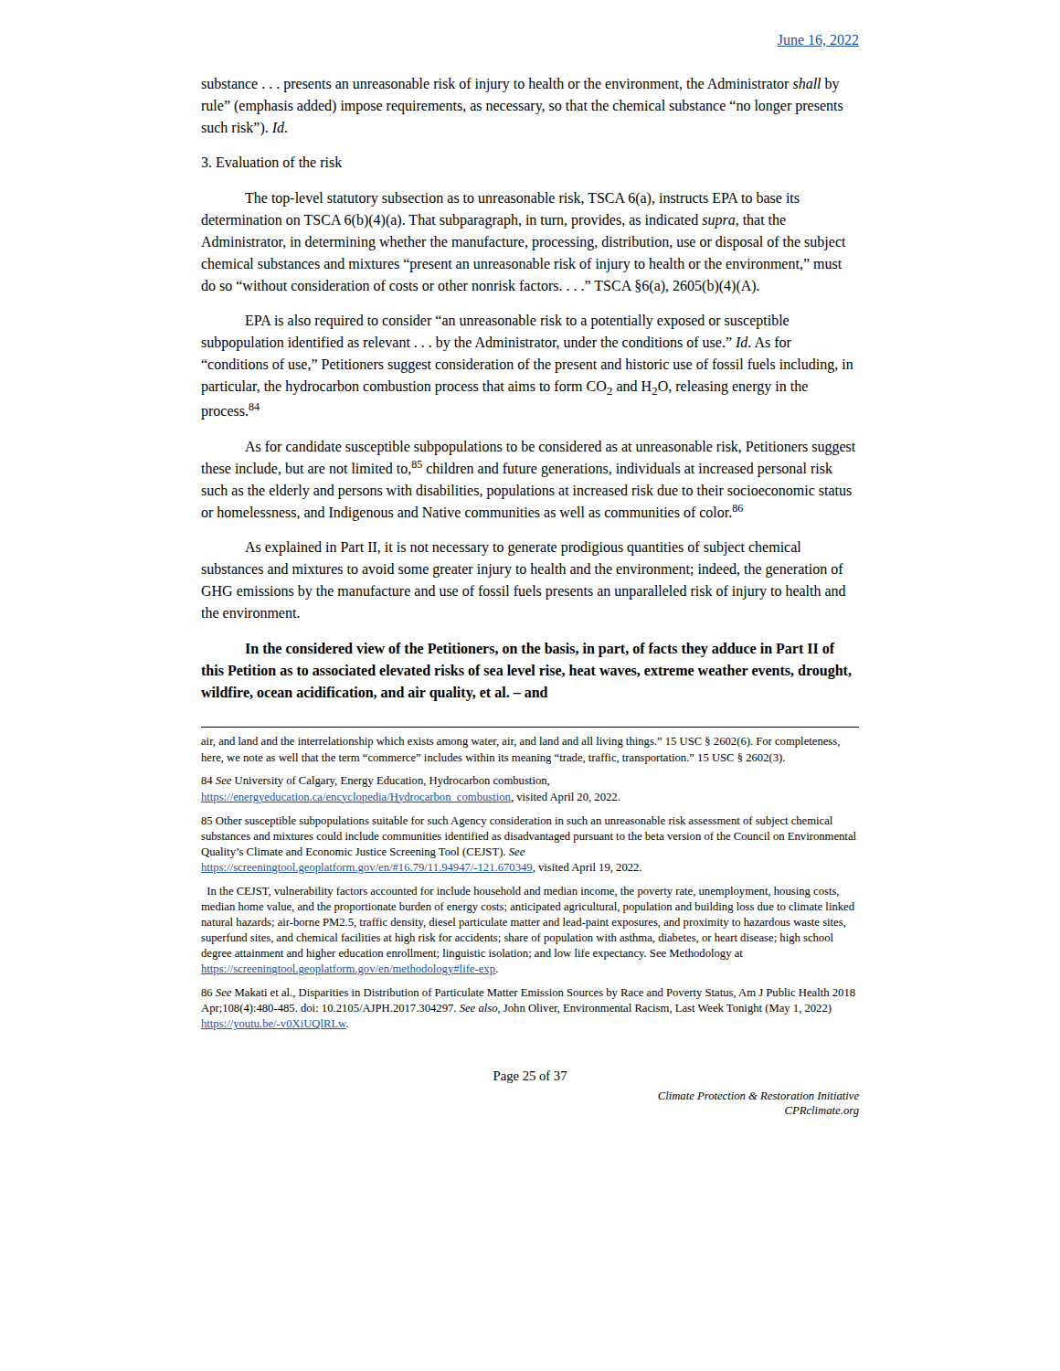June 16, 2022
substance . . . presents an unreasonable risk of injury to health or the environment, the Administrator shall by rule” (emphasis added) impose requirements, as necessary, so that the chemical substance “no longer presents such risk”). Id.
3. Evaluation of the risk
The top-level statutory subsection as to unreasonable risk, TSCA 6(a), instructs EPA to base its determination on TSCA 6(b)(4)(a). That subparagraph, in turn, provides, as indicated supra, that the Administrator, in determining whether the manufacture, processing, distribution, use or disposal of the subject chemical substances and mixtures “present an unreasonable risk of injury to health or the environment,” must do so “without consideration of costs or other nonrisk factors. . . .” TSCA §6(a), 2605(b)(4)(A).
EPA is also required to consider “an unreasonable risk to a potentially exposed or susceptible subpopulation identified as relevant . . . by the Administrator, under the conditions of use.” Id. As for “conditions of use,” Petitioners suggest consideration of the present and historic use of fossil fuels including, in particular, the hydrocarbon combustion process that aims to form CO2 and H2O, releasing energy in the process.84
As for candidate susceptible subpopulations to be considered as at unreasonable risk, Petitioners suggest these include, but are not limited to,85 children and future generations, individuals at increased personal risk such as the elderly and persons with disabilities, populations at increased risk due to their socioeconomic status or homelessness, and Indigenous and Native communities as well as communities of color.86
As explained in Part II, it is not necessary to generate prodigious quantities of subject chemical substances and mixtures to avoid some greater injury to health and the environment; indeed, the generation of GHG emissions by the manufacture and use of fossil fuels presents an unparalleled risk of injury to health and the environment.
In the considered view of the Petitioners, on the basis, in part, of facts they adduce in Part II of this Petition as to associated elevated risks of sea level rise, heat waves, extreme weather events, drought, wildfire, ocean acidification, and air quality, et al. – and
air, and land and the interrelationship which exists among water, air, and land and all living things.” 15 USC § 2602(6). For completeness, here, we note as well that the term “commerce” includes within its meaning “trade, traffic, transportation.” 15 USC § 2602(3).
84 See University of Calgary, Energy Education, Hydrocarbon combustion, https://energyeducation.ca/encyclopedia/Hydrocarbon_combustion, visited April 20, 2022.
85 Other susceptible subpopulations suitable for such Agency consideration in such an unreasonable risk assessment of subject chemical substances and mixtures could include communities identified as disadvantaged pursuant to the beta version of the Council on Environmental Quality’s Climate and Economic Justice Screening Tool (CEJST). See https://screeningtool.geoplatform.gov/en/#16.79/11.94947/-121.670349, visited April 19, 2022.
In the CEJST, vulnerability factors accounted for include household and median income, the poverty rate, unemployment, housing costs, median home value, and the proportionate burden of energy costs; anticipated agricultural, population and building loss due to climate linked natural hazards; air-borne PM2.5, traffic density, diesel particulate matter and lead-paint exposures, and proximity to hazardous waste sites, superfund sites, and chemical facilities at high risk for accidents; share of population with asthma, diabetes, or heart disease; high school degree attainment and higher education enrollment; linguistic isolation; and low life expectancy. See Methodology at https://screeningtool.geoplatform.gov/en/methodology#life-exp.
86 See Makati et al., Disparities in Distribution of Particulate Matter Emission Sources by Race and Poverty Status, Am J Public Health 2018 Apr;108(4):480-485. doi: 10.2105/AJPH.2017.304297. See also, John Oliver, Environmental Racism, Last Week Tonight (May 1, 2022) https://youtu.be/-v0XiUQlRLw.
Page 25 of 37
Climate Protection & Restoration Initiative
CPRclimate.org